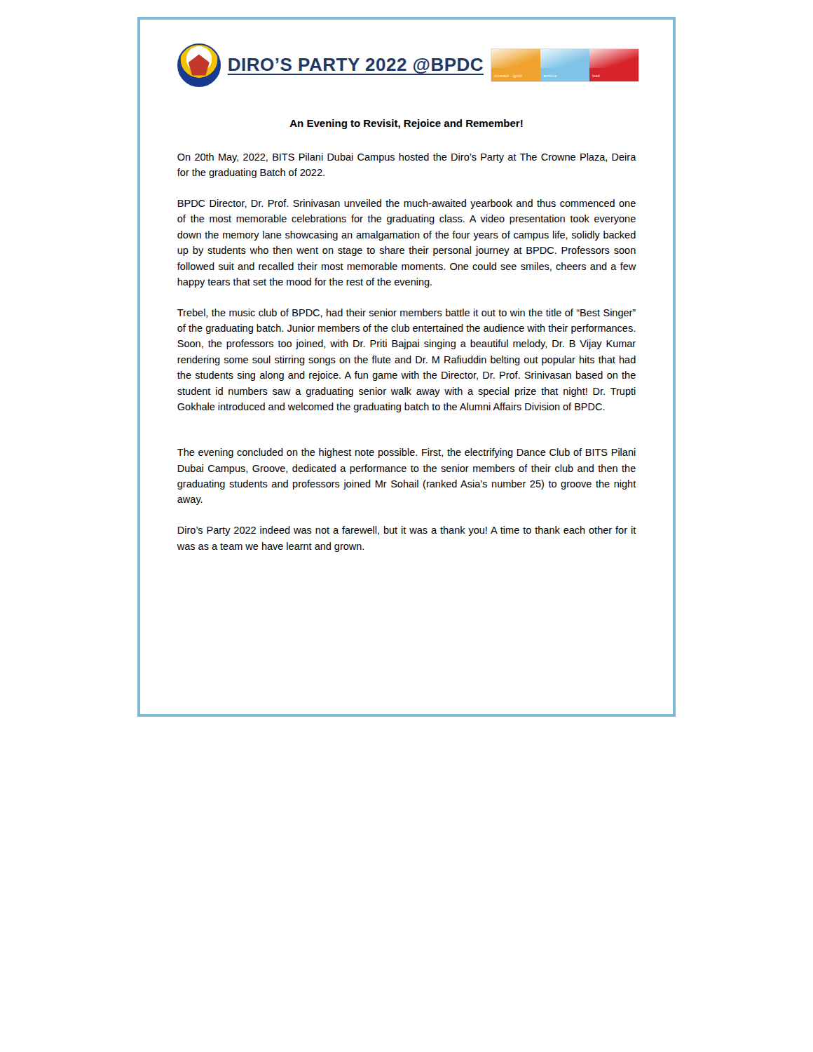DIRO’S PARTY 2022 @BPDC
innovate · ignite
achieve
lead
An Evening to Revisit, Rejoice and Remember!
On 20th May, 2022, BITS Pilani Dubai Campus hosted the Diro’s Party at The Crowne Plaza, Deira for the graduating Batch of 2022.
BPDC Director, Dr. Prof. Srinivasan unveiled the much-awaited yearbook and thus commenced one of the most memorable celebrations for the graduating class. A video presentation took everyone down the memory lane showcasing an amalgamation of the four years of campus life, solidly backed up by students who then went on stage to share their personal journey at BPDC. Professors soon followed suit and recalled their most memorable moments. One could see smiles, cheers and a few happy tears that set the mood for the rest of the evening.
Trebel, the music club of BPDC, had their senior members battle it out to win the title of “Best Singer” of the graduating batch. Junior members of the club entertained the audience with their performances. Soon, the professors too joined, with Dr. Priti Bajpai singing a beautiful melody, Dr. B Vijay Kumar rendering some soul stirring songs on the flute and Dr. M Rafiuddin belting out popular hits that had the students sing along and rejoice. A fun game with the Director, Dr. Prof. Srinivasan based on the student id numbers saw a graduating senior walk away with a special prize that night! Dr. Trupti Gokhale introduced and welcomed the graduating batch to the Alumni Affairs Division of BPDC.
The evening concluded on the highest note possible. First, the electrifying Dance Club of BITS Pilani Dubai Campus, Groove, dedicated a performance to the senior members of their club and then the graduating students and professors joined Mr Sohail (ranked Asia’s number 25) to groove the night away.
Diro’s Party 2022 indeed was not a farewell, but it was a thank you! A time to thank each other for it was as a team we have learnt and grown.